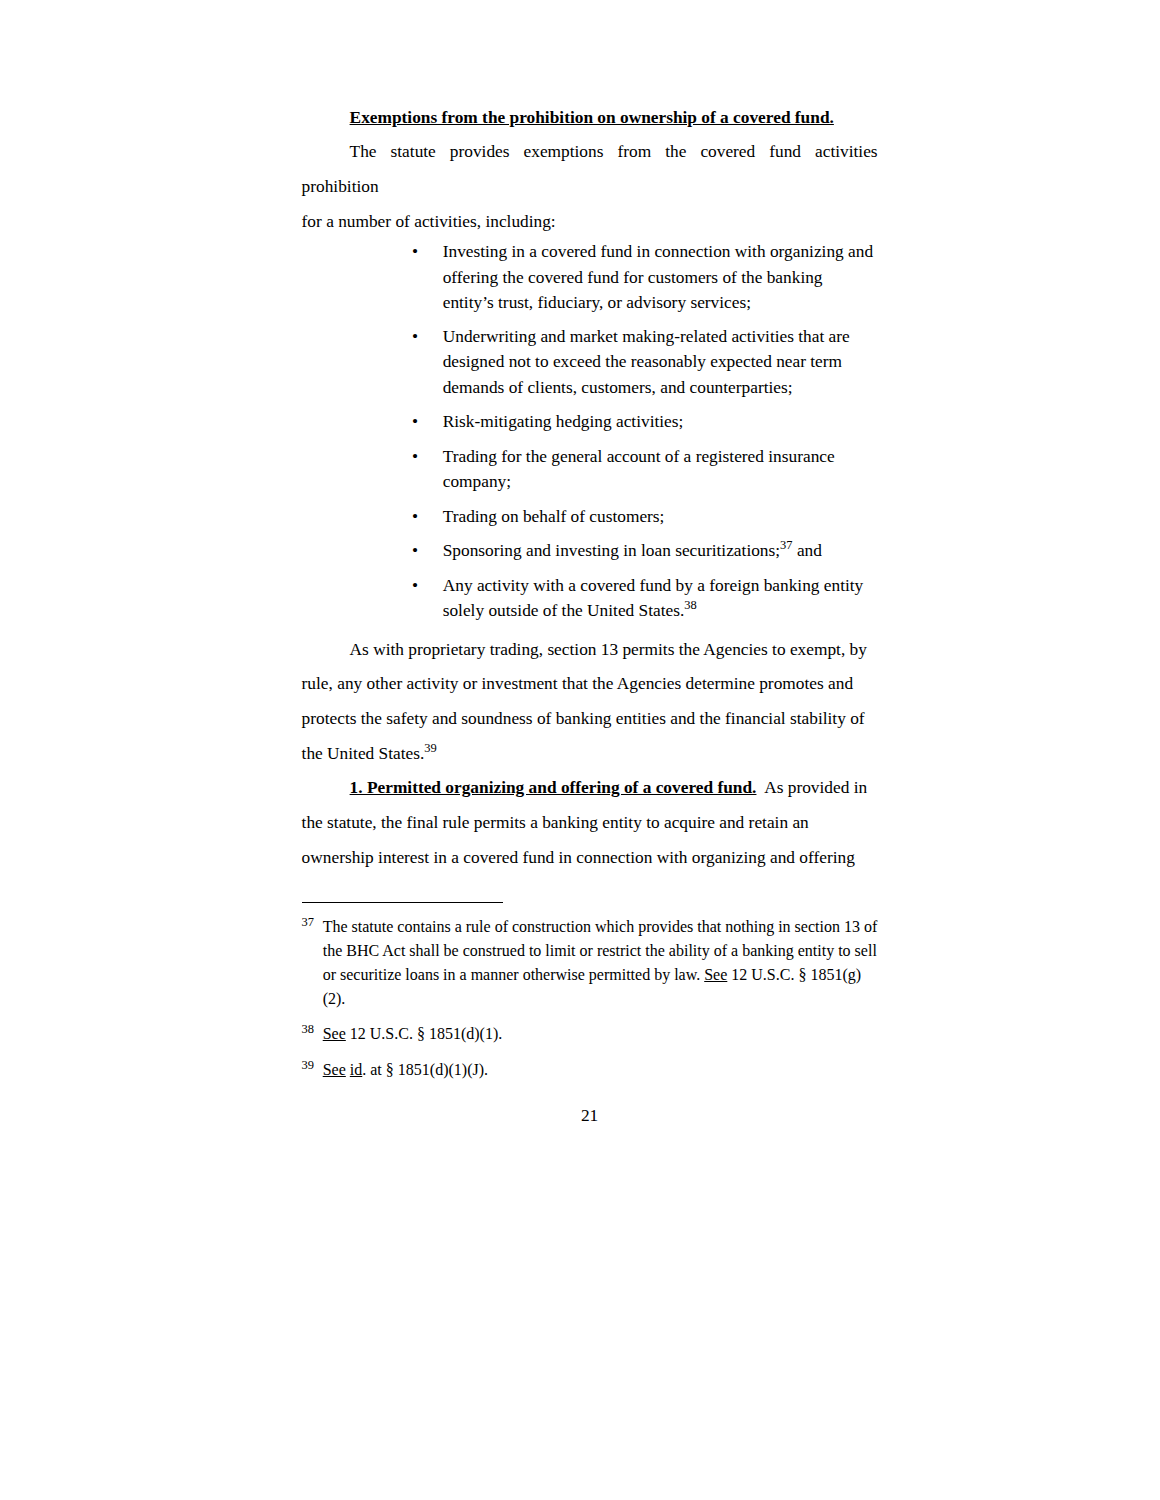Exemptions from the prohibition on ownership of a covered fund.
The statute provides exemptions from the covered fund activities prohibition
for a number of activities, including:
Investing in a covered fund in connection with organizing and offering the covered fund for customers of the banking entity’s trust, fiduciary, or advisory services;
Underwriting and market making-related activities that are designed not to exceed the reasonably expected near term demands of clients, customers, and counterparties;
Risk-mitigating hedging activities;
Trading for the general account of a registered insurance company;
Trading on behalf of customers;
Sponsoring and investing in loan securitizations;37 and
Any activity with a covered fund by a foreign banking entity solely outside of the United States.38
As with proprietary trading, section 13 permits the Agencies to exempt, by
rule, any other activity or investment that the Agencies determine promotes and
protects the safety and soundness of banking entities and the financial stability of
the United States.39
1. Permitted organizing and offering of a covered fund. As provided in
the statute, the final rule permits a banking entity to acquire and retain an
ownership interest in a covered fund in connection with organizing and offering
37 The statute contains a rule of construction which provides that nothing in section 13 of the BHC Act shall be construed to limit or restrict the ability of a banking entity to sell or securitize loans in a manner otherwise permitted by law. See 12 U.S.C. § 1851(g)(2).
38 See 12 U.S.C. § 1851(d)(1).
39 See id. at § 1851(d)(1)(J).
21